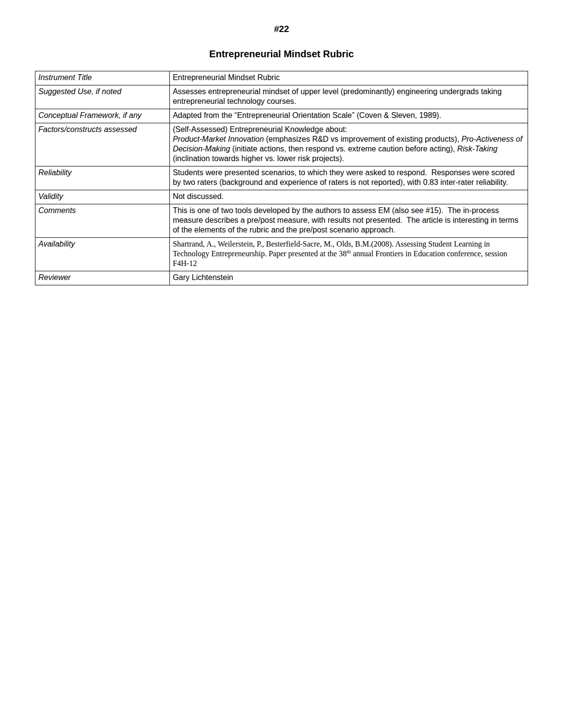#22
Entrepreneurial Mindset Rubric
| Instrument Title | Entrepreneurial Mindset Rubric |
| Suggested Use, if noted | Assesses entrepreneurial mindset of upper level (predominantly) engineering undergrads taking entrepreneurial technology courses. |
| Conceptual Framework, if any | Adapted from the “Entrepreneurial Orientation Scale” (Coven & Sleven, 1989). |
| Factors/constructs assessed | (Self-Assessed) Entrepreneurial Knowledge about: Product-Market Innovation (emphasizes R&D vs improvement of existing products), Pro-Activeness of Decision-Making (initiate actions, then respond vs. extreme caution before acting), Risk-Taking (inclination towards higher vs. lower risk projects). |
| Reliability | Students were presented scenarios, to which they were asked to respond. Responses were scored by two raters (background and experience of raters is not reported), with 0.83 inter-rater reliability. |
| Validity | Not discussed. |
| Comments | This is one of two tools developed by the authors to assess EM (also see #15). The in-process measure describes a pre/post measure, with results not presented. The article is interesting in terms of the elements of the rubric and the pre/post scenario approach. |
| Availability | Shartrand, A., Weilerstein, P., Besterfield-Sacre, M., Olds, B.M.(2008). Assessing Student Learning in Technology Entrepreneurship. Paper presented at the 38 th annual Frontiers in Education conference, session F4H-12 |
| Reviewer | Gary Lichtenstein |